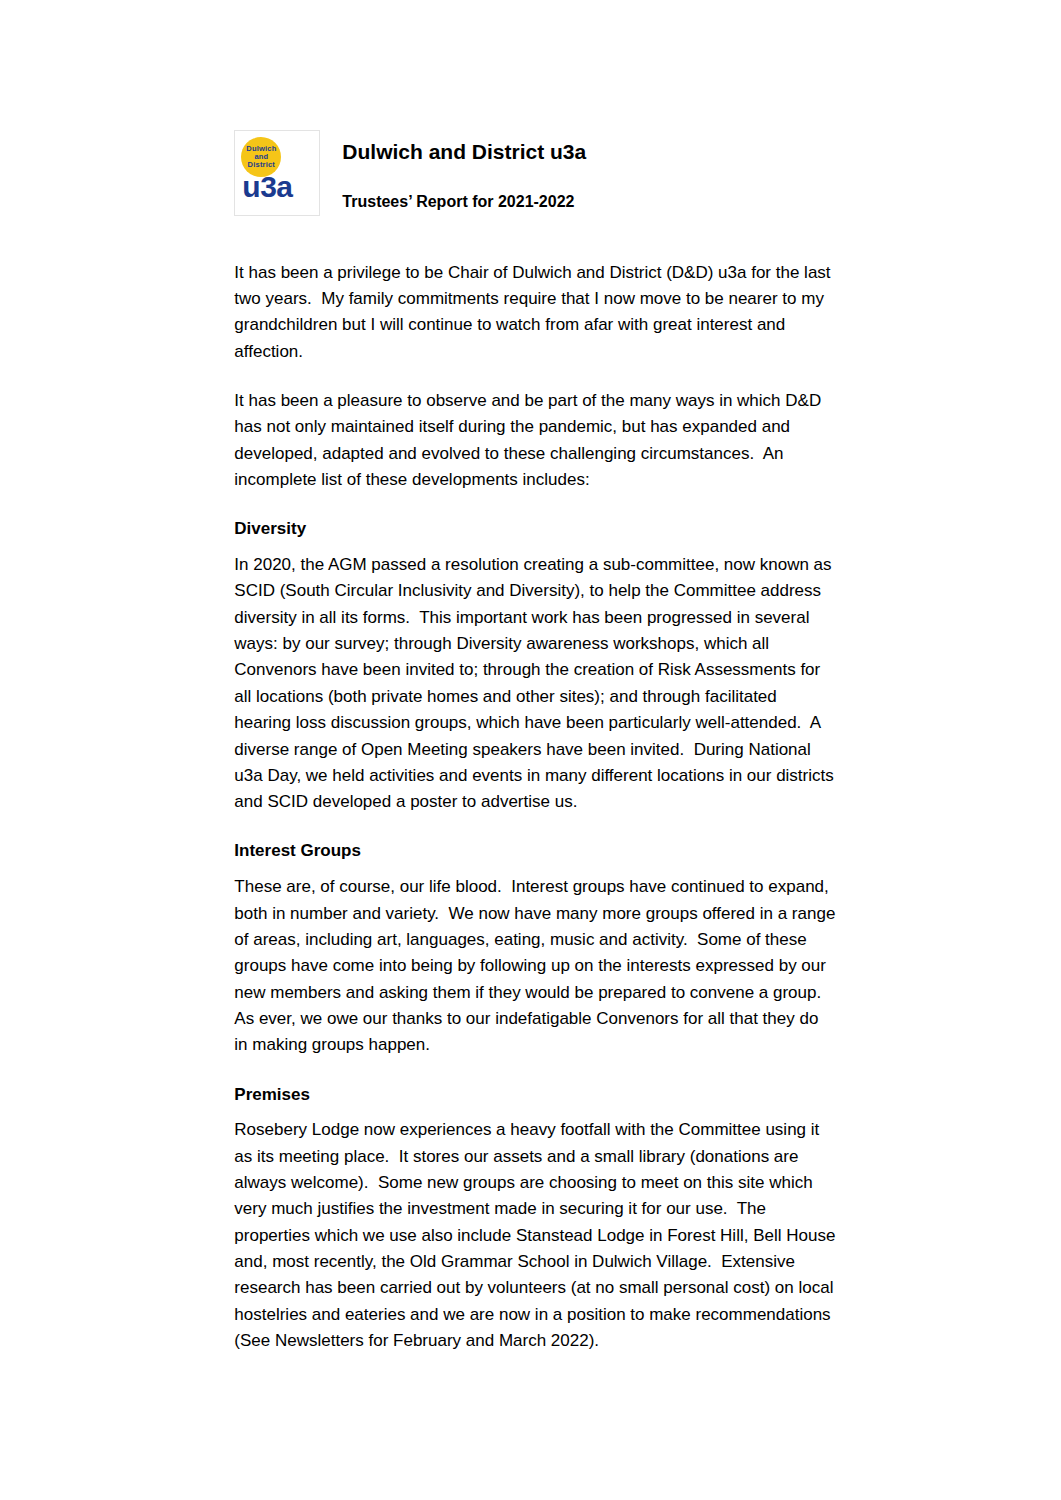Dulwich and
District u3a
Dulwich and District u3a
Trustees’ Report for 2021-2022
It has been a privilege to be Chair of Dulwich and District (D&D) u3a for the last two years. My family commitments require that I now move to be nearer to my grandchildren but I will continue to watch from afar with great interest and affection.
It has been a pleasure to observe and be part of the many ways in which D&D has not only maintained itself during the pandemic, but has expanded and developed, adapted and evolved to these challenging circumstances. An incomplete list of these developments includes:
Diversity
In 2020, the AGM passed a resolution creating a sub-committee, now known as SCID (South Circular Inclusivity and Diversity), to help the Committee address diversity in all its forms. This important work has been progressed in several ways: by our survey; through Diversity awareness workshops, which all Convenors have been invited to; through the creation of Risk Assessments for all locations (both private homes and other sites); and through facilitated hearing loss discussion groups, which have been particularly well-attended. A diverse range of Open Meeting speakers have been invited. During National u3a Day, we held activities and events in many different locations in our districts and SCID developed a poster to advertise us.
Interest Groups
These are, of course, our life blood. Interest groups have continued to expand, both in number and variety. We now have many more groups offered in a range of areas, including art, languages, eating, music and activity. Some of these groups have come into being by following up on the interests expressed by our new members and asking them if they would be prepared to convene a group. As ever, we owe our thanks to our indefatigable Convenors for all that they do in making groups happen.
Premises
Rosebery Lodge now experiences a heavy footfall with the Committee using it as its meeting place. It stores our assets and a small library (donations are always welcome). Some new groups are choosing to meet on this site which very much justifies the investment made in securing it for our use. The properties which we use also include Stanstead Lodge in Forest Hill, Bell House and, most recently, the Old Grammar School in Dulwich Village. Extensive research has been carried out by volunteers (at no small personal cost) on local hostelries and eateries and we are now in a position to make recommendations (See Newsletters for February and March 2022).